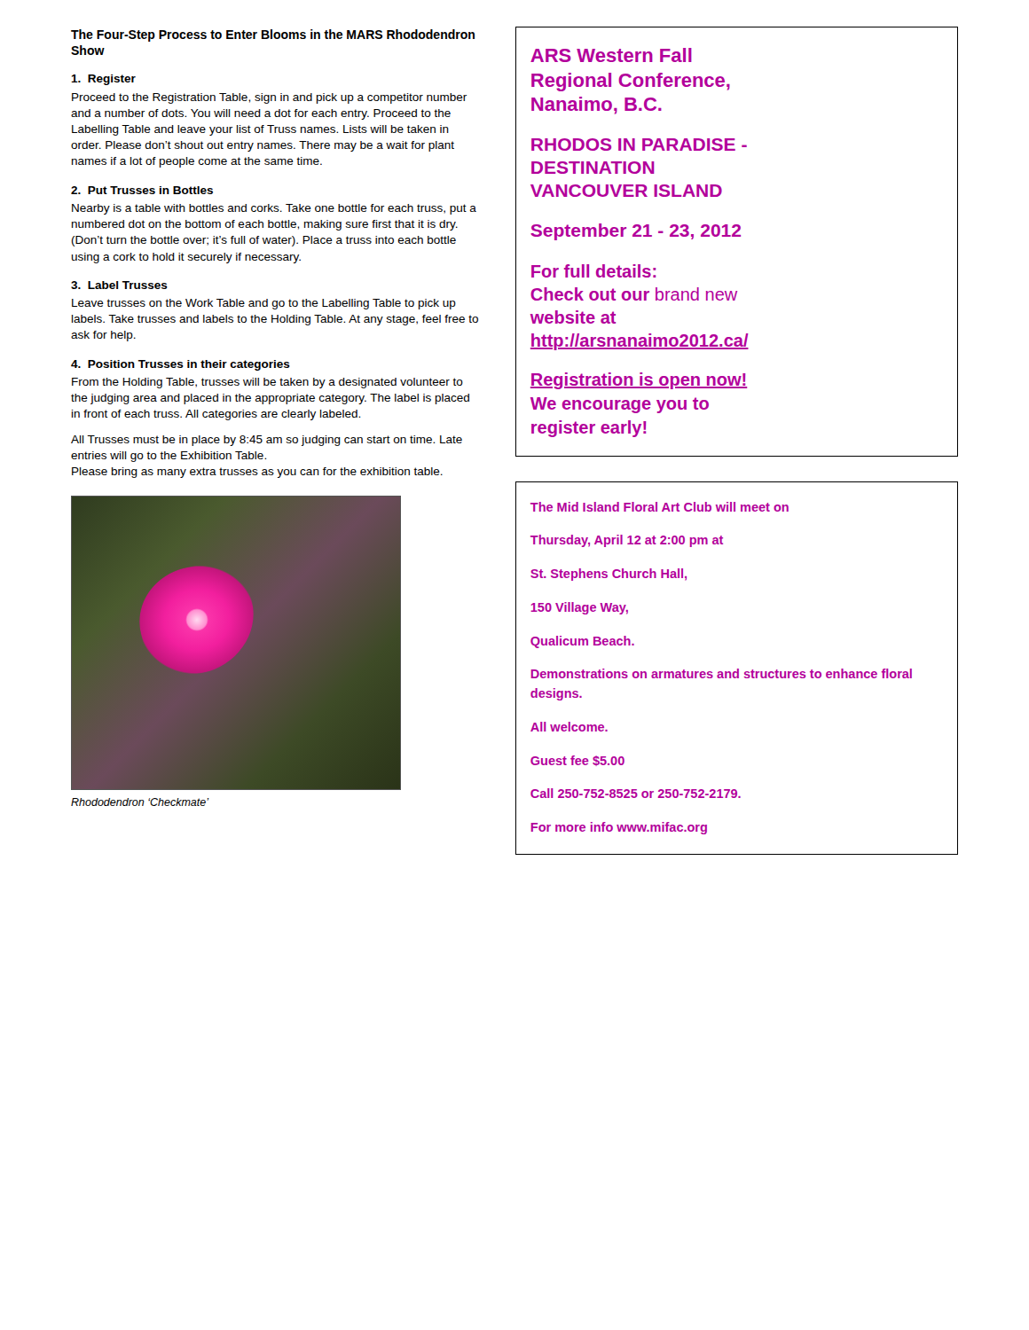The Four-Step Process to Enter Blooms in the MARS Rhododendron Show
1. Register
Proceed to the Registration Table, sign in and pick up a competitor number and a number of dots. You will need a dot for each entry. Proceed to the Labelling Table and leave your list of Truss names. Lists will be taken in order. Please don’t shout out entry names. There may be a wait for plant names if a lot of people come at the same time.
2. Put Trusses in Bottles
Nearby is a table with bottles and corks. Take one bottle for each truss, put a numbered dot on the bottom of each bottle, making sure first that it is dry. (Don’t turn the bottle over; it’s full of water). Place a truss into each bottle using a cork to hold it securely if necessary.
3. Label Trusses
Leave trusses on the Work Table and go to the Labelling Table to pick up labels. Take trusses and labels to the Holding Table. At any stage, feel free to ask for help.
4. Position Trusses in their categories
From the Holding Table, trusses will be taken by a designated volunteer to the judging area and placed in the appropriate category. The label is placed in front of each truss. All categories are clearly labeled.
All Trusses must be in place by 8:45 am so judging can start on time. Late entries will go to the Exhibition Table.
Please bring as many extra trusses as you can for the exhibition table.
Rhododendron ‘Checkmate’
ARS Western Fall
Regional Conference,
Nanaimo, B.C.
RHODOS IN PARADISE -
DESTINATION
VANCOUVER ISLAND
September 21 - 23, 2012
For full details:
Check out our brand new
website at
http://arsnanaimo2012.ca/
Registration is open now!
We encourage you to
register early!
The Mid Island Floral Art Club will meet on
Thursday, April 12 at 2:00 pm at
St. Stephens Church Hall,
150 Village Way,
Qualicum Beach.
Demonstrations on armatures and structures to enhance floral designs.
All welcome.
Guest fee $5.00
Call 250-752-8525 or 250-752-2179.
For more info www.mifac.org